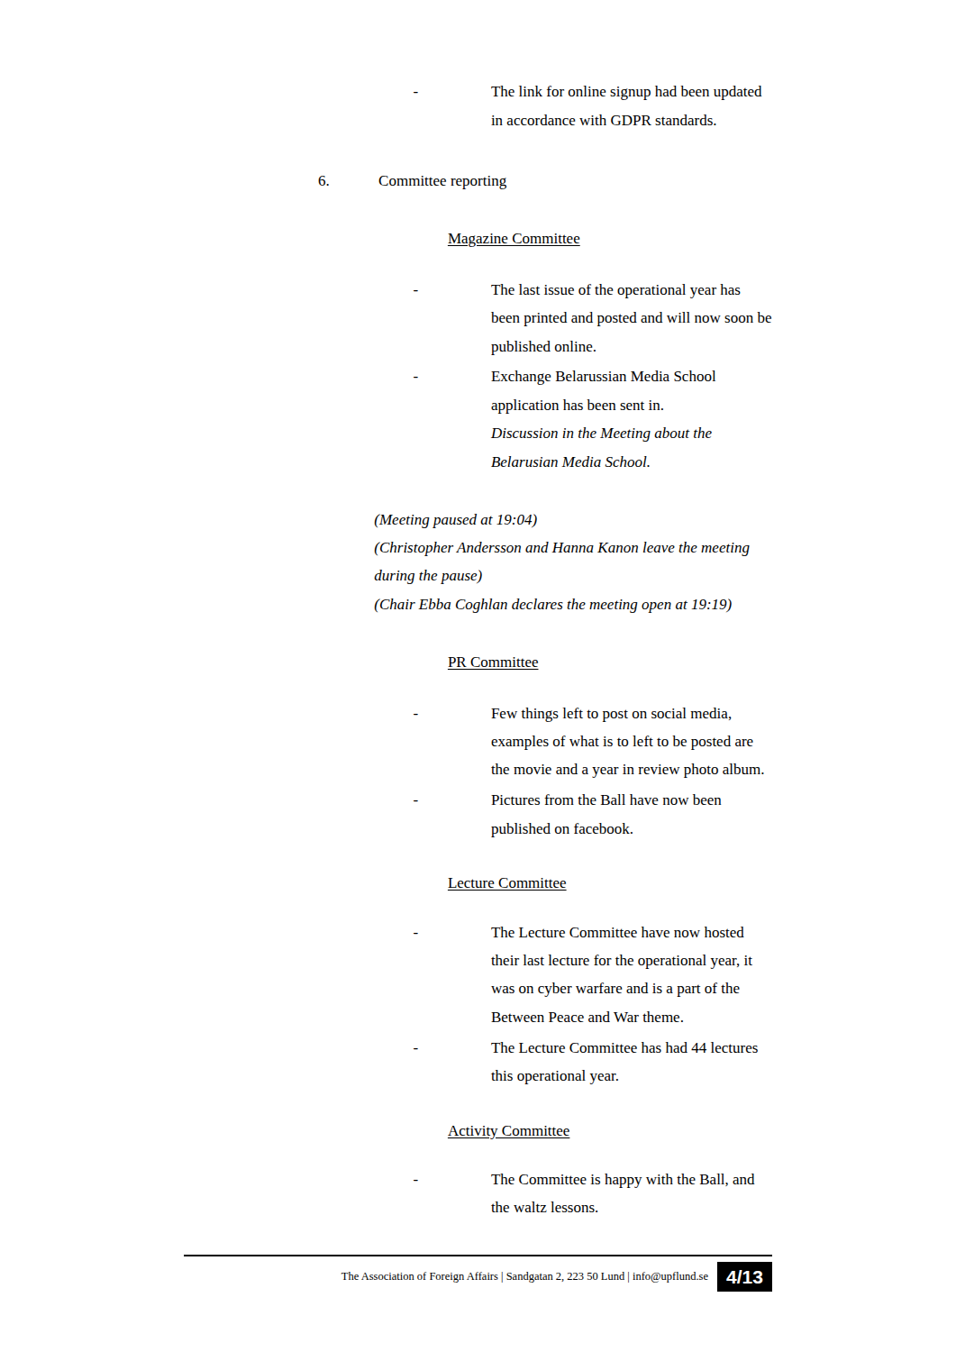-The link for online signup had been updated in accordance with GDPR standards.
6. Committee reporting
Magazine Committee
-The last issue of the operational year has been printed and posted and will now soon be published online.
-Exchange Belarussian Media School application has been sent in.
Discussion in the Meeting about the Belarusian Media School.
(Meeting paused at 19:04)
(Christopher Andersson and Hanna Kanon leave the meeting during the pause)
(Chair Ebba Coghlan declares the meeting open at 19:19)
PR Committee
-Few things left to post on social media, examples of what is to left to be posted are the movie and a year in review photo album.
-Pictures from the Ball have now been published on facebook.
Lecture Committee
-The Lecture Committee have now hosted their last lecture for the operational year, it was on cyber warfare and is a part of the Between Peace and War theme.
-The Lecture Committee has had 44 lectures this operational year.
Activity Committee
-The Committee is happy with the Ball, and the waltz lessons.
The Association of Foreign Affairs | Sandgatan 2, 223 50 Lund | info@upflund.se
4/13